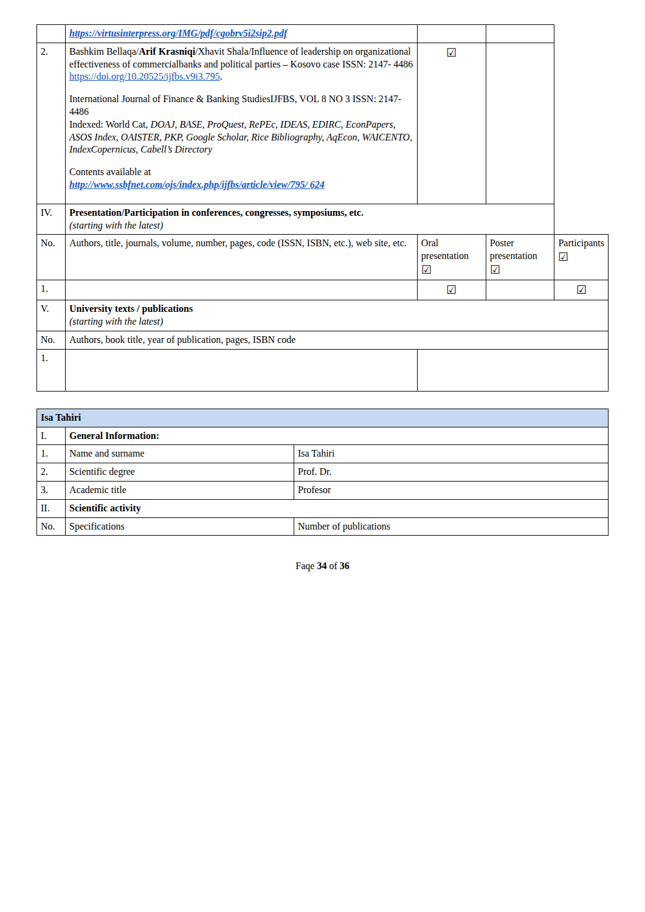| | https://virtusinterpress.org/IMG/pdf/cgobrv5i2sip2.pdf | | |
| 2. | Bashkim Bellaqa/ Arif Krasniqi /Xhavit Shala/Influence of leadership on organizational effectiveness of commercialbanks and political parties – Kosovo case ISSN: 2147- 4486 https://doi.org/10.20525/ijfbs.v9i3.795 . International Journal of Finance & Banking StudiesIJFBS, VOL 8 NO 3 ISSN: 2147-4486 Indexed: World Cat, DOAJ, BASE, ProQuest, RePEc, IDEAS, EDIRC, EconPapers, ASOS Index, OAISTER, PKP, Google Scholar, Rice Bibliography, AqEcon, WAICENTO, IndexCopernicus, Cabell’s Directory Contents available at http://www.ssbfnet.com/ojs/index.php/ijfbs/article/view/795/ 624 | ☑ | |
| IV. | Presentation/Participation in conferences, congresses, symposiums, etc. (starting with the latest) |
| No. | Authors, title, journals, volume, number, pages, code (ISSN, ISBN, etc.), web site, etc. | Oral presentation ☑ | Poster presentation ☑ | Participants ☑ |
| 1. | | ☑ | | ☑ |
| V. | University texts / publications (starting with the latest) |
| No. | Authors, book title, year of publication, pages, ISBN code |
| 1. | | |
| Isa Tahiri |
| I. | General Information: |
| 1. | Name and surname | Isa Tahiri |
| 2. | Scientific degree | Prof. Dr. |
| 3. | Academic title | Profesor |
| II. | Scientific activity |
| No. | Specifications | Number of publications |
Faqe 34 of 36